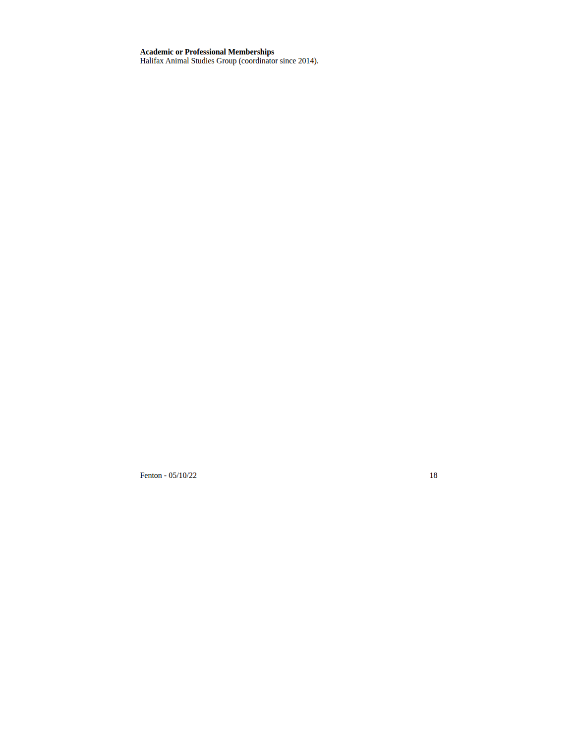Academic or Professional Memberships
Halifax Animal Studies Group (coordinator since 2014).
Fenton - 05/10/22 18